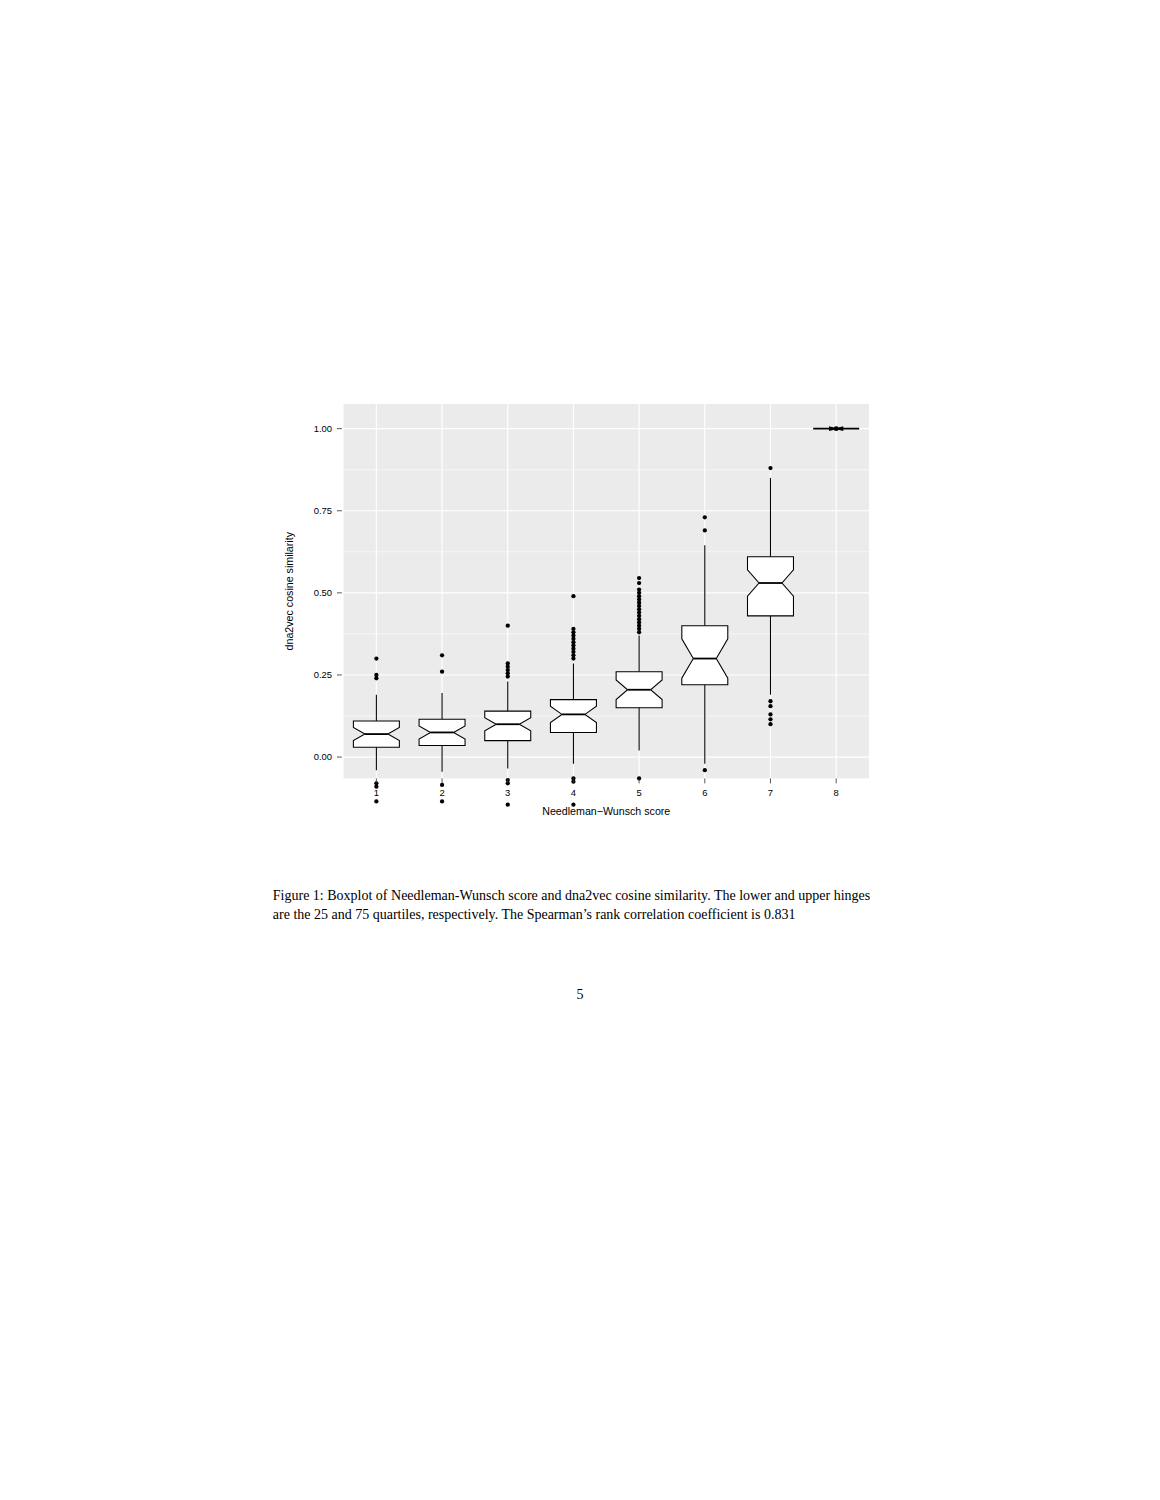Boxplot of Needleman-Wunsch score and dna2vec cosine similarity Eight notched boxplots, one per Needleman-Wunsch score from 1 to 8. Medians rise from roughly 0.07 (score 1) to 1.00 (score 8). Outliers appear above and below several boxes. 1.00 0.75 0.50 0.25 0.00 Boxplots. Mapping: y = 444 - value*400 (0.00 -> 444, 1.00 -> 44) 1 2 3 4 5 6 7 8 Needleman−Wunsch score dna2vec cosine similarity
Figure 1: Boxplot of Needleman-Wunsch score and dna2vec cosine similarity. The lower and upper hinges are the 25 and 75 quartiles, respectively. The Spearman’s rank correlation coefficient is 0.831
5